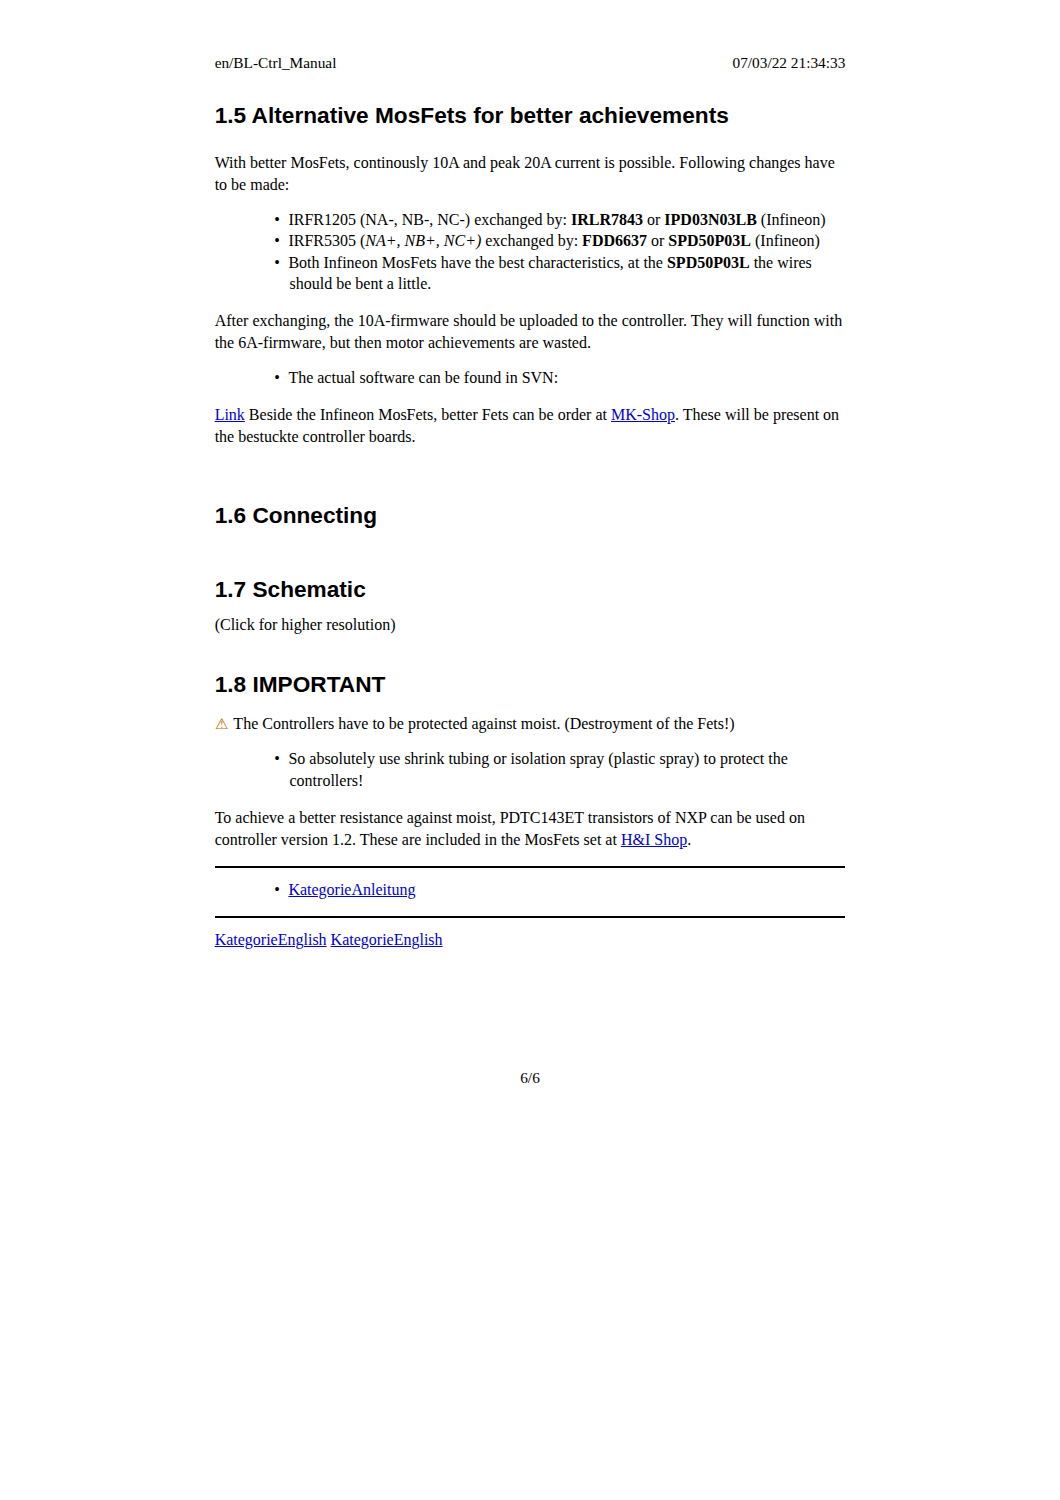en/BL-Ctrl_Manual 07/03/22 21:34:33
1.5 Alternative MosFets for better achievements
With better MosFets, continously 10A and peak 20A current is possible. Following changes have to be made:
IRFR1205 (NA-, NB-, NC-) exchanged by: IRLR7843 or IPD03N03LB (Infineon)
IRFR5305 (NA+, NB+, NC+) exchanged by: FDD6637 or SPD50P03L (Infineon)
Both Infineon MosFets have the best characteristics, at the SPD50P03L the wires should be bent a little.
After exchanging, the 10A-firmware should be uploaded to the controller. They will function with the 6A-firmware, but then motor achievements are wasted.
The actual software can be found in SVN:
Link Beside the Infineon MosFets, better Fets can be order at MK-Shop. These will be present on the bestuckte controller boards.
1.6 Connecting
1.7 Schematic
(Click for higher resolution)
1.8 IMPORTANT
⚠ The Controllers have to be protected against moist. (Destroyment of the Fets!)
So absolutely use shrink tubing or isolation spray (plastic spray) to protect the controllers!
To achieve a better resistance against moist, PDTC143ET transistors of NXP can be used on controller version 1.2. These are included in the MosFets set at H&I Shop.
KategorieAnleitung
KategorieEnglish KategorieEnglish
6/6